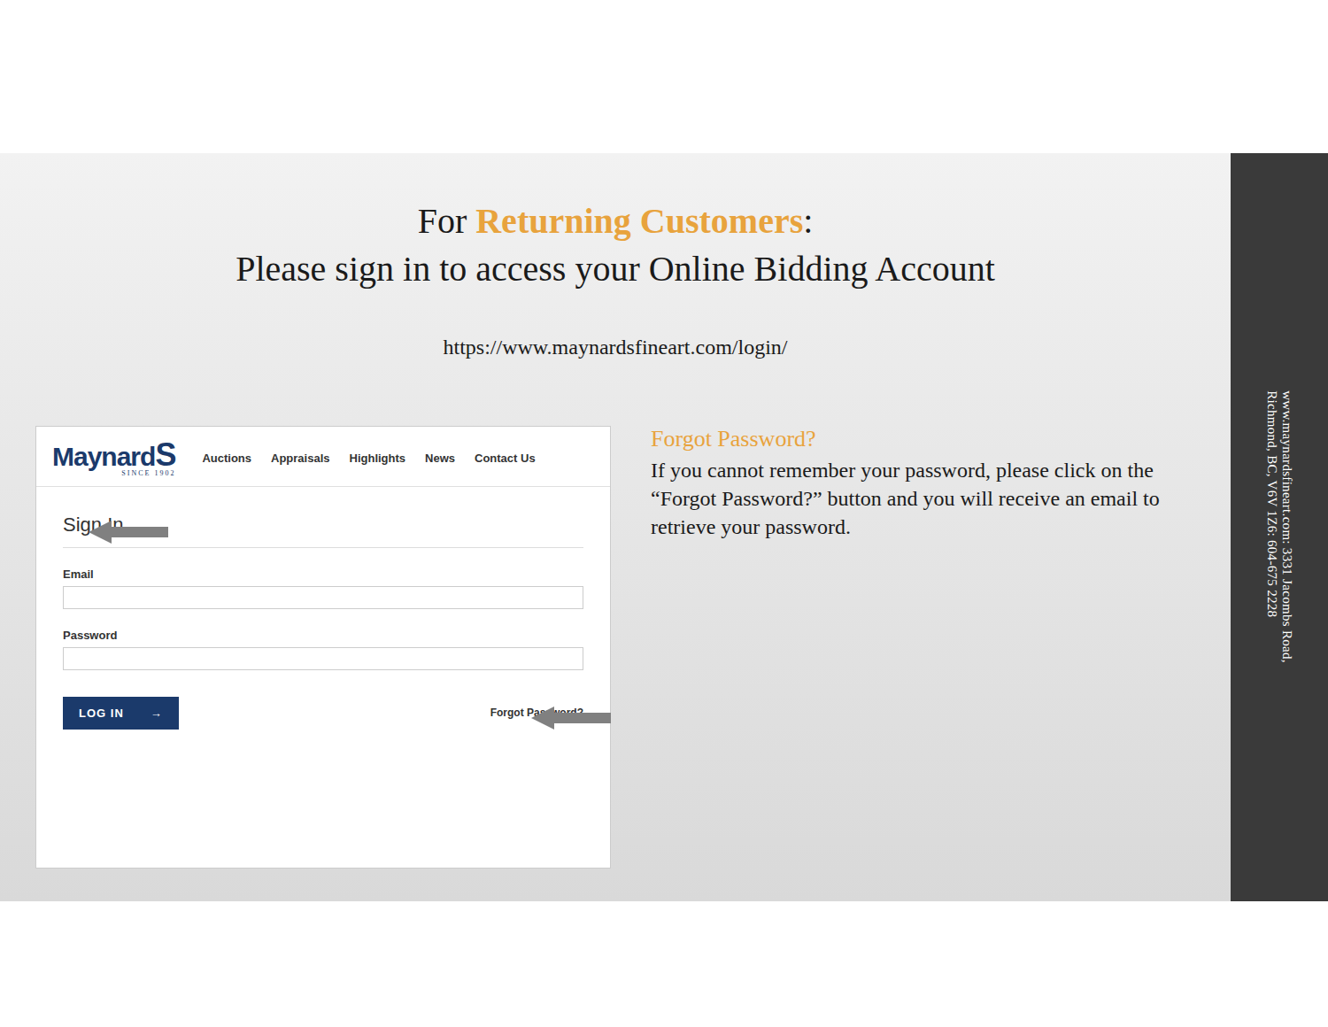For Returning Customers:
Please sign in to access your Online Bidding Account
https://www.maynardsfineart.com/login/
MaynardS
SINCE 1902
Auctions Appraisals Highlights News Contact Us
Sign In
Email
Password
LOG IN → Forgot Password?
Forgot Password?
If you cannot remember your password, please click on the “Forgot Password?” button and you will receive an email to retrieve your password.
www.maynardsfineart.com: 3331 Jacombs Road,
Richmond, BC, V6V 1Z6: 604-675 2228